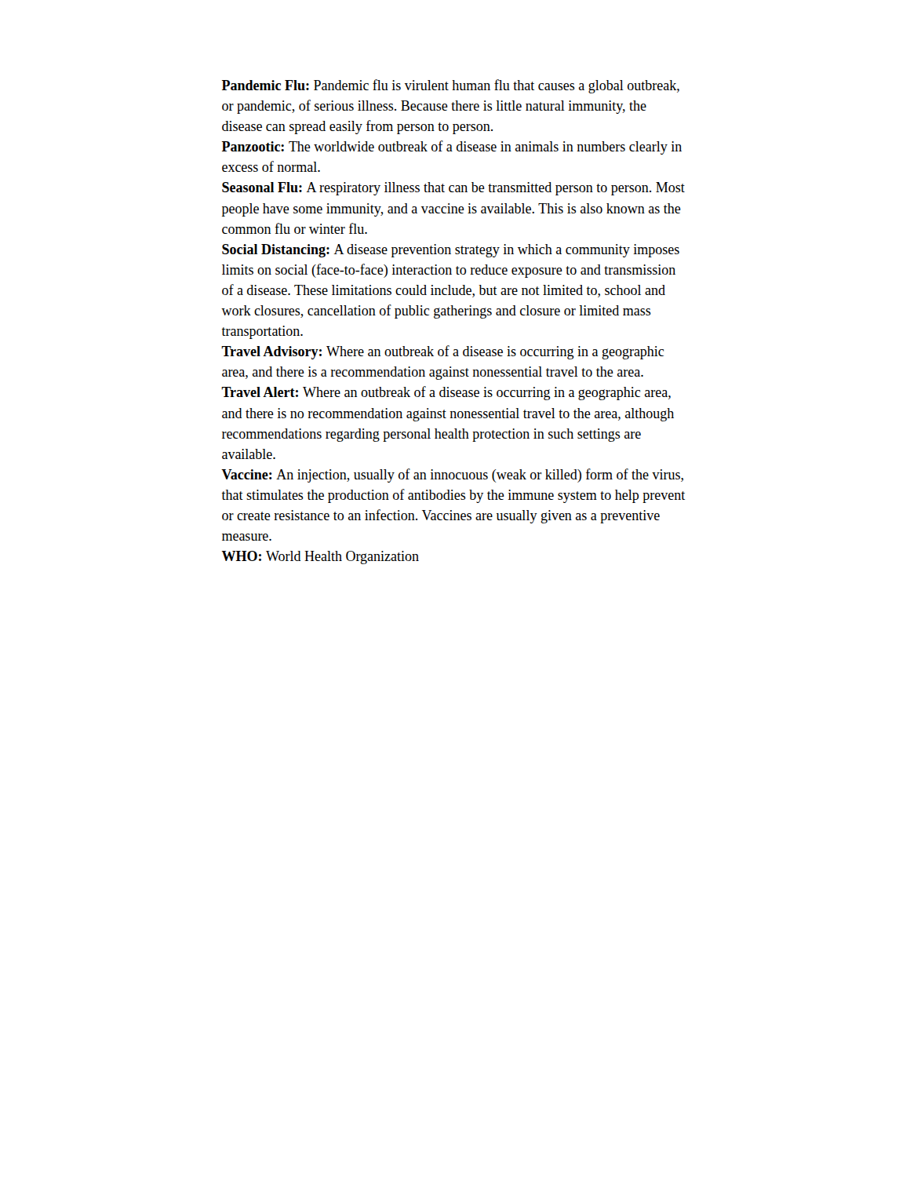Pandemic Flu:
Pandemic flu is virulent human flu that causes a global outbreak, or pandemic, of serious illness. Because there is little natural immunity, the disease can spread easily from person to person.
Panzootic:
The worldwide outbreak of a disease in animals in numbers clearly in excess of normal.
Seasonal Flu:
A respiratory illness that can be transmitted person to person. Most people have some immunity, and a vaccine is available. This is also known as the common flu or winter flu.
Social Distancing:
A disease prevention strategy in which a community imposes limits on social (face-to-face) interaction to reduce exposure to and transmission of a disease. These limitations could include, but are not limited to, school and work closures, cancellation of public gatherings and closure or limited mass transportation.
Travel Advisory:
Where an outbreak of a disease is occurring in a geographic area, and there is a recommendation against nonessential travel to the area.
Travel Alert:
Where an outbreak of a disease is occurring in a geographic area, and there is no recommendation against nonessential travel to the area, although recommendations regarding personal health protection in such settings are available.
Vaccine:
An injection, usually of an innocuous (weak or killed) form of the virus, that stimulates the production of antibodies by the immune system to help prevent or create resistance to an infection. Vaccines are usually given as a preventive measure.
WHO:
World Health Organization